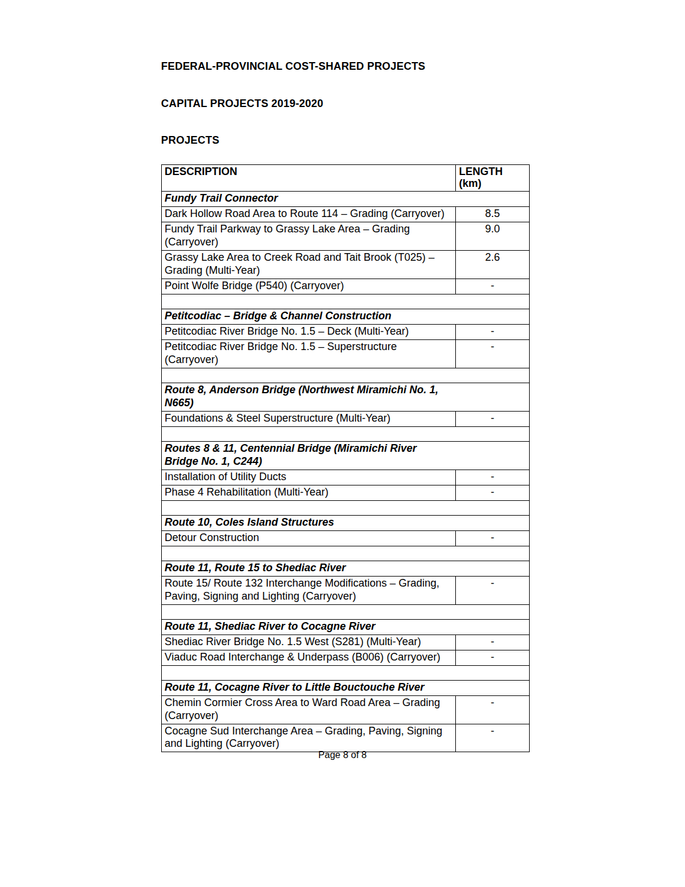FEDERAL-PROVINCIAL COST-SHARED PROJECTS
CAPITAL PROJECTS 2019-2020
PROJECTS
| DESCRIPTION | LENGTH (km) |
| --- | --- |
| Fundy Trail Connector | |
| Dark Hollow Road Area to Route 114 – Grading (Carryover) | 8.5 |
| Fundy Trail Parkway to Grassy Lake Area – Grading (Carryover) | 9.0 |
| Grassy Lake Area to Creek Road and Tait Brook (T025) – Grading (Multi-Year) | 2.6 |
| Point Wolfe Bridge (P540) (Carryover) | - |
| Petitcodiac – Bridge & Channel Construction | |
| Petitcodiac River Bridge No. 1.5 – Deck (Multi-Year) | - |
| Petitcodiac River Bridge No. 1.5 – Superstructure (Carryover) | - |
| Route 8, Anderson Bridge (Northwest Miramichi No. 1, N665) | |
| Foundations & Steel Superstructure (Multi-Year) | - |
| Routes 8 & 11, Centennial Bridge (Miramichi River Bridge No. 1, C244) | |
| Installation of Utility Ducts | - |
| Phase 4 Rehabilitation (Multi-Year) | - |
| Route 10, Coles Island Structures | |
| Detour Construction | - |
| Route 11, Route 15 to Shediac River | |
| Route 15/ Route 132 Interchange Modifications – Grading, Paving, Signing and Lighting (Carryover) | - |
| Route 11, Shediac River to Cocagne River | |
| Shediac River Bridge No. 1.5 West (S281) (Multi-Year) | - |
| Viaduc Road Interchange & Underpass (B006) (Carryover) | - |
| Route 11, Cocagne River to Little Bouctouche River | |
| Chemin Cormier Cross Area to Ward Road Area – Grading (Carryover) | - |
| Cocagne Sud Interchange Area – Grading, Paving, Signing and Lighting (Carryover) | - |
Page 8 of 8